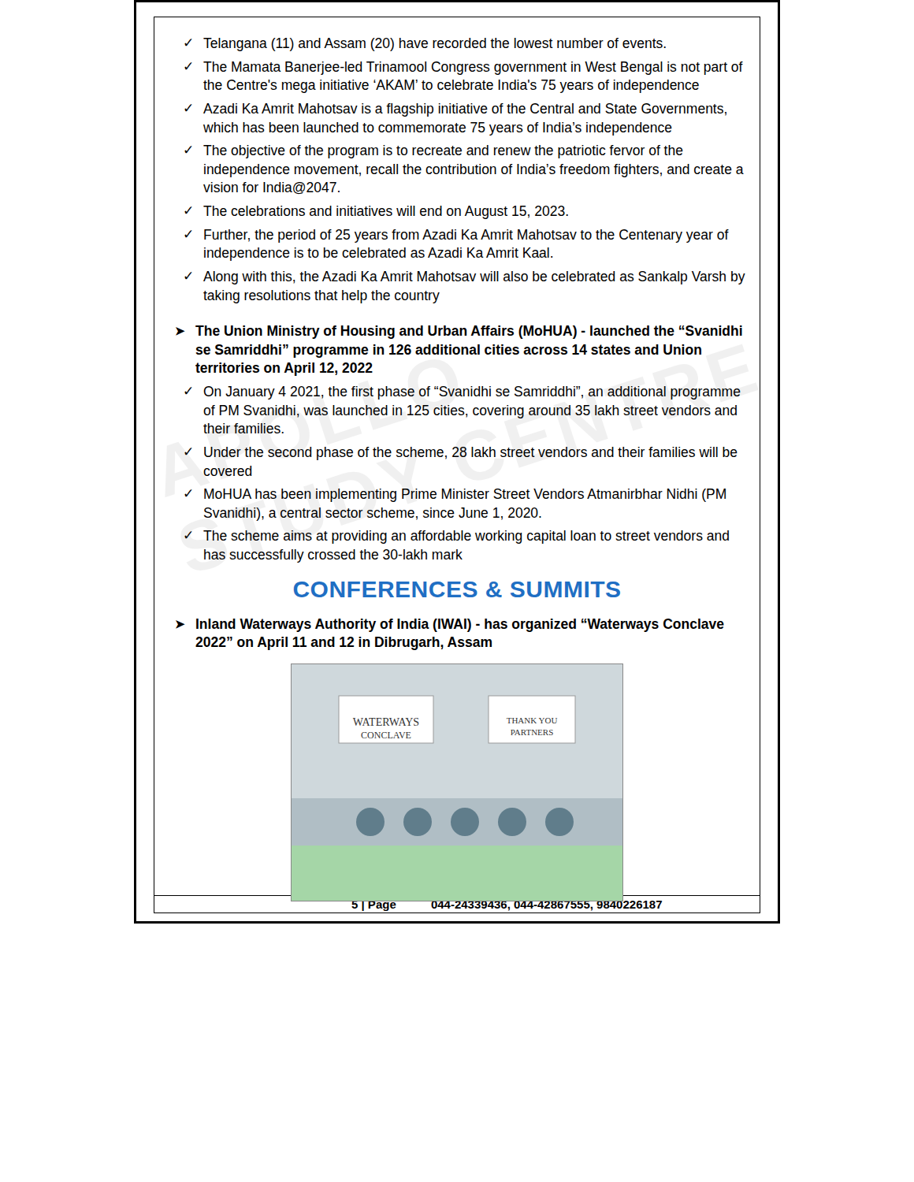APOLLO
STUDY CENTRE
Telangana (11) and Assam (20) have recorded the lowest number of events.
The Mamata Banerjee-led Trinamool Congress government in West Bengal is not part of the Centre's mega initiative ‘AKAM’ to celebrate India's 75 years of independence
Azadi Ka Amrit Mahotsav is a flagship initiative of the Central and State Governments, which has been launched to commemorate 75 years of India’s independence
The objective of the program is to recreate and renew the patriotic fervor of the independence movement, recall the contribution of India’s freedom fighters, and create a vision for India@2047.
The celebrations and initiatives will end on August 15, 2023.
Further, the period of 25 years from Azadi Ka Amrit Mahotsav to the Centenary year of independence is to be celebrated as Azadi Ka Amrit Kaal.
Along with this, the Azadi Ka Amrit Mahotsav will also be celebrated as Sankalp Varsh by taking resolutions that help the country
The Union Ministry of Housing and Urban Affairs (MoHUA) - launched the “Svanidhi se Samriddhi” programme in 126 additional cities across 14 states and Union territories on April 12, 2022
On January 4 2021, the first phase of “Svanidhi se Samriddhi”, an additional programme of PM Svanidhi, was launched in 125 cities, covering around 35 lakh street vendors and their families.
Under the second phase of the scheme, 28 lakh street vendors and their families will be covered
MoHUA has been implementing Prime Minister Street Vendors Atmanirbhar Nidhi (PM Svanidhi), a central sector scheme, since June 1, 2020.
The scheme aims at providing an affordable working capital loan to street vendors and has successfully crossed the 30-lakh mark
CONFERENCES & SUMMITS
Inland Waterways Authority of India (IWAI) - has organized “Waterways Conclave 2022” on April 11 and 12 in Dibrugarh, Assam
5 | Page 044-24339436, 044-42867555, 9840226187